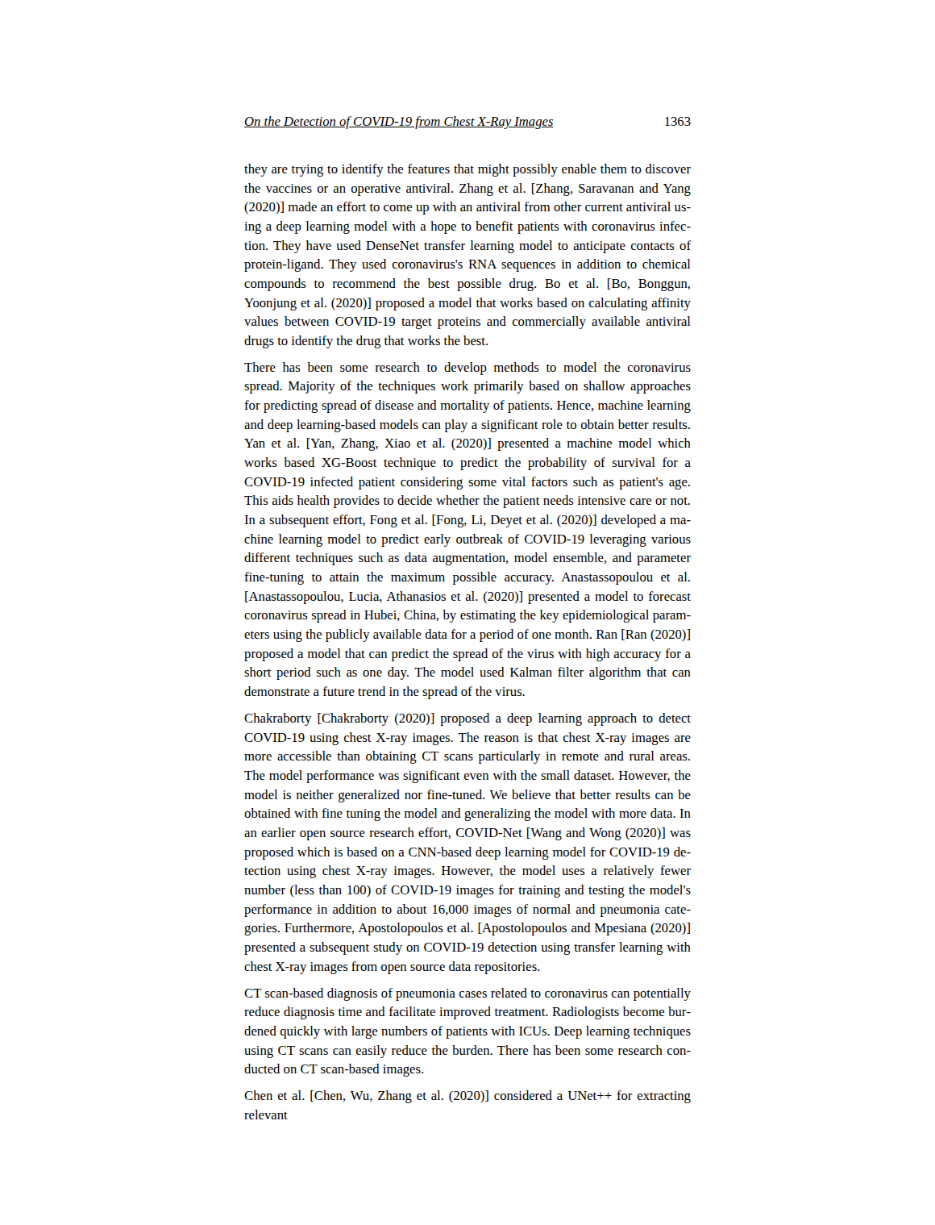On the Detection of COVID-19 from Chest X-Ray Images 1363
they are trying to identify the features that might possibly enable them to discover the vaccines or an operative antiviral. Zhang et al. [Zhang, Saravanan and Yang (2020)] made an effort to come up with an antiviral from other current antiviral using a deep learning model with a hope to benefit patients with coronavirus infection. They have used DenseNet transfer learning model to anticipate contacts of protein-ligand. They used coronavirus's RNA sequences in addition to chemical compounds to recommend the best possible drug. Bo et al. [Bo, Bonggun, Yoonjung et al. (2020)] proposed a model that works based on calculating affinity values between COVID-19 target proteins and commercially available antiviral drugs to identify the drug that works the best.
There has been some research to develop methods to model the coronavirus spread. Majority of the techniques work primarily based on shallow approaches for predicting spread of disease and mortality of patients. Hence, machine learning and deep learning-based models can play a significant role to obtain better results. Yan et al. [Yan, Zhang, Xiao et al. (2020)] presented a machine model which works based XG-Boost technique to predict the probability of survival for a COVID-19 infected patient considering some vital factors such as patient's age. This aids health provides to decide whether the patient needs intensive care or not. In a subsequent effort, Fong et al. [Fong, Li, Deyet et al. (2020)] developed a machine learning model to predict early outbreak of COVID-19 leveraging various different techniques such as data augmentation, model ensemble, and parameter fine-tuning to attain the maximum possible accuracy. Anastassopoulou et al. [Anastassopoulou, Lucia, Athanasios et al. (2020)] presented a model to forecast coronavirus spread in Hubei, China, by estimating the key epidemiological parameters using the publicly available data for a period of one month. Ran [Ran (2020)] proposed a model that can predict the spread of the virus with high accuracy for a short period such as one day. The model used Kalman filter algorithm that can demonstrate a future trend in the spread of the virus.
Chakraborty [Chakraborty (2020)] proposed a deep learning approach to detect COVID-19 using chest X-ray images. The reason is that chest X-ray images are more accessible than obtaining CT scans particularly in remote and rural areas. The model performance was significant even with the small dataset. However, the model is neither generalized nor fine-tuned. We believe that better results can be obtained with fine tuning the model and generalizing the model with more data. In an earlier open source research effort, COVID-Net [Wang and Wong (2020)] was proposed which is based on a CNN-based deep learning model for COVID-19 detection using chest X-ray images. However, the model uses a relatively fewer number (less than 100) of COVID-19 images for training and testing the model's performance in addition to about 16,000 images of normal and pneumonia categories. Furthermore, Apostolopoulos et al. [Apostolopoulos and Mpesiana (2020)] presented a subsequent study on COVID-19 detection using transfer learning with chest X-ray images from open source data repositories.
CT scan-based diagnosis of pneumonia cases related to coronavirus can potentially reduce diagnosis time and facilitate improved treatment. Radiologists become burdened quickly with large numbers of patients with ICUs. Deep learning techniques using CT scans can easily reduce the burden. There has been some research conducted on CT scan-based images.
Chen et al. [Chen, Wu, Zhang et al. (2020)] considered a UNet++ for extracting relevant